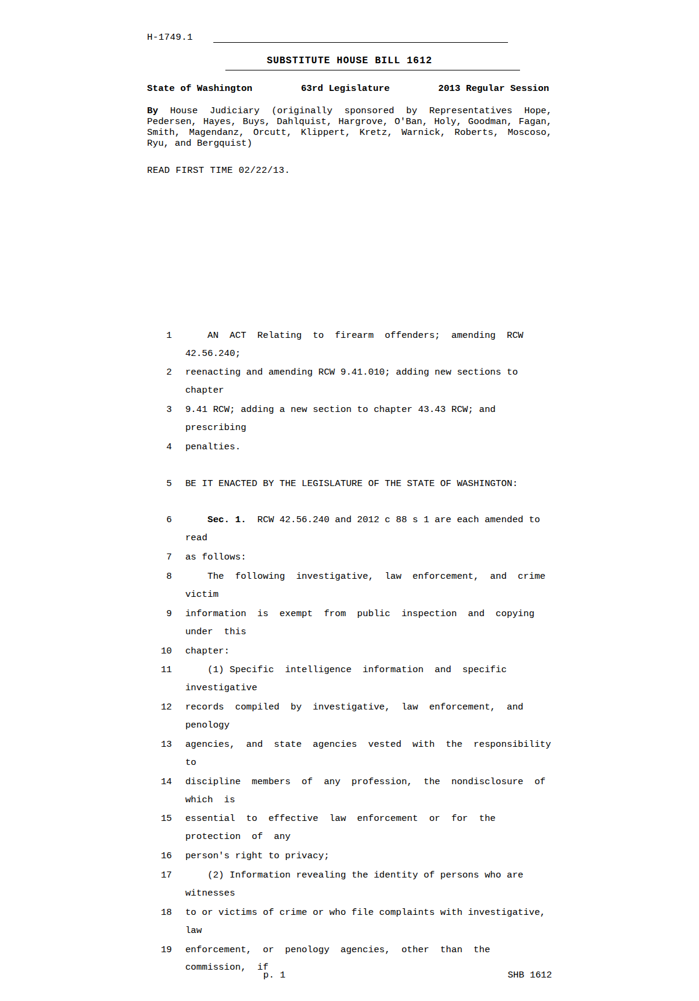H-1749.1
SUBSTITUTE HOUSE BILL 1612
State of Washington 63rd Legislature 2013 Regular Session
By House Judiciary (originally sponsored by Representatives Hope, Pedersen, Hayes, Buys, Dahlquist, Hargrove, O'Ban, Holy, Goodman, Fagan, Smith, Magendanz, Orcutt, Klippert, Kretz, Warnick, Roberts, Moscoso, Ryu, and Bergquist)
READ FIRST TIME 02/22/13.
| 1 | AN ACT Relating to firearm offenders; amending RCW 42.56.240; |
| 2 | reenacting and amending RCW 9.41.010; adding new sections to chapter |
| 3 | 9.41 RCW; adding a new section to chapter 43.43 RCW; and prescribing |
| 4 | penalties. |
| 5 | BE IT ENACTED BY THE LEGISLATURE OF THE STATE OF WASHINGTON: |
| 6 | Sec. 1. RCW 42.56.240 and 2012 c 88 s 1 are each amended to read |
| 7 | as follows: |
| 8 | The following investigative, law enforcement, and crime victim |
| 9 | information is exempt from public inspection and copying under this |
| 10 | chapter: |
| 11 | (1) Specific intelligence information and specific investigative |
| 12 | records compiled by investigative, law enforcement, and penology |
| 13 | agencies, and state agencies vested with the responsibility to |
| 14 | discipline members of any profession, the nondisclosure of which is |
| 15 | essential to effective law enforcement or for the protection of any |
| 16 | person's right to privacy; |
| 17 | (2) Information revealing the identity of persons who are witnesses |
| 18 | to or victims of crime or who file complaints with investigative, law |
| 19 | enforcement, or penology agencies, other than the commission, if |
p. 1 SHB 1612